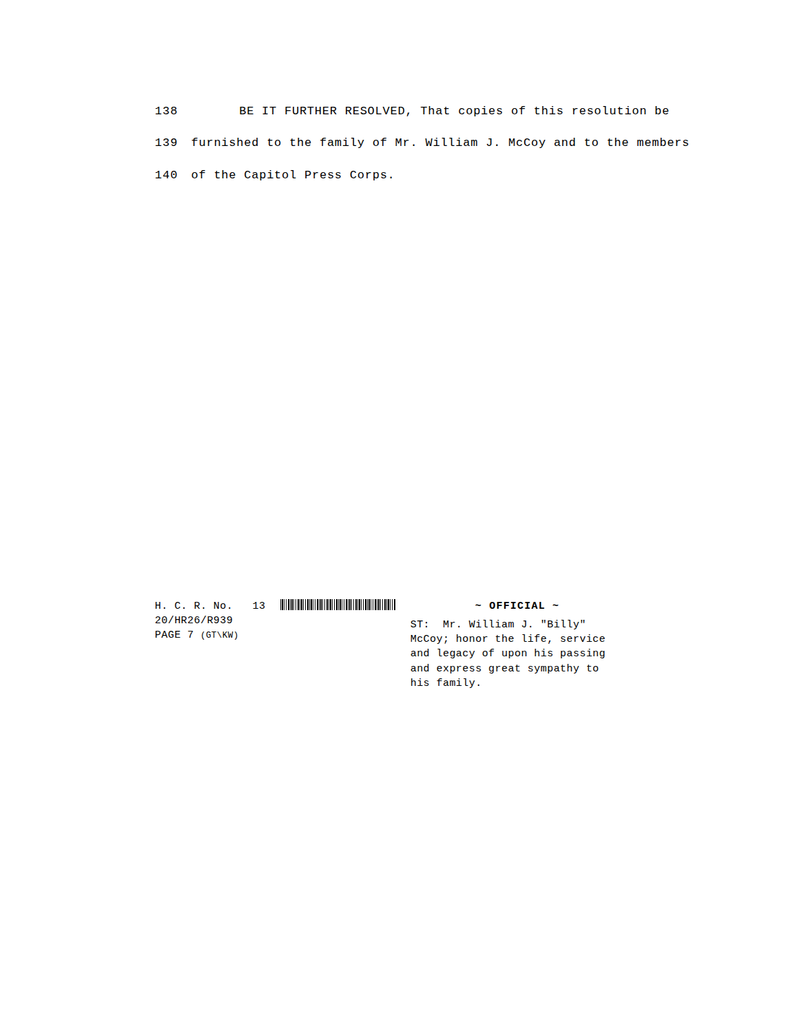138 BE IT FURTHER RESOLVED, That copies of this resolution be
139 furnished to the family of Mr. William J. McCoy and to the members
140 of the Capitol Press Corps.
H. C. R. No. 13 20/HR26/R939 PAGE 7 (GT\KW)
~ OFFICIAL ~ST: Mr. William J. "Billy" McCoy; honor the life, service and legacy of upon his passing and express great sympathy to his family.